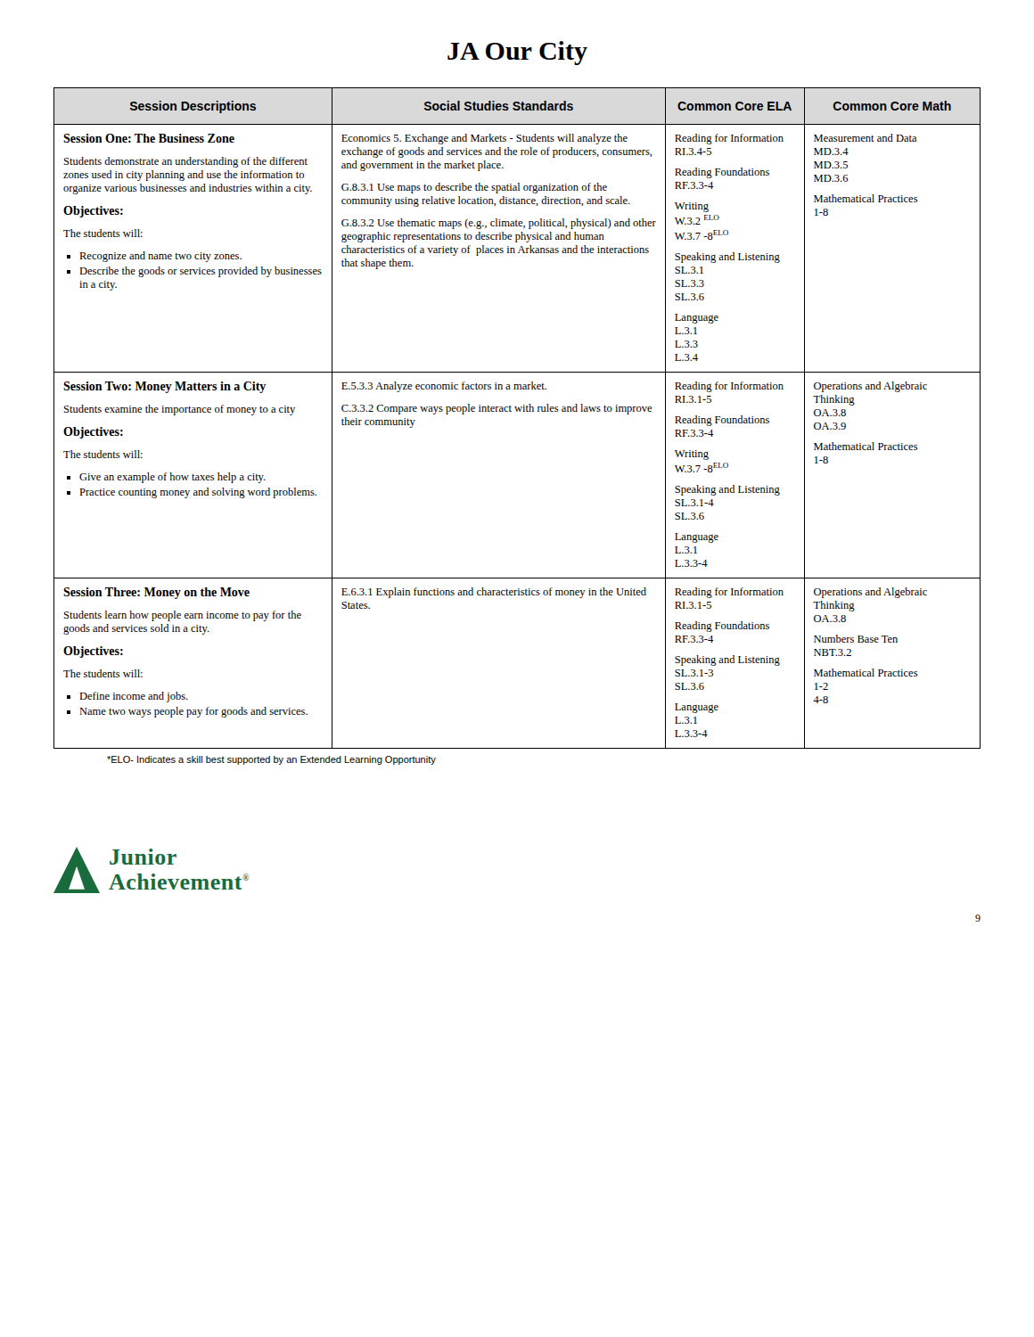JA Our City
| Session Descriptions | Social Studies Standards | Common Core ELA | Common Core Math |
| --- | --- | --- | --- |
| Session One: The Business Zone Students demonstrate an understanding of the different zones used in city planning and use the information to organize various businesses and industries within a city. Objectives: The students will: Recognize and name two city zones. Describe the goods or services provided by businesses in a city. | Economics 5. Exchange and Markets - Students will analyze the exchange of goods and services and the role of producers, consumers, and government in the market place. G.8.3.1 Use maps to describe the spatial organization of the community using relative location, distance, direction, and scale. G.8.3.2 Use thematic maps (e.g., climate, political, physical) and other geographic representations to describe physical and human characteristics of a variety of places in Arkansas and the interactions that shape them. | Reading for Information RI.3.4-5 Reading Foundations RF.3.3-4 Writing W.3.2 ELO W.3.7 -8 ELO Speaking and Listening SL.3.1 SL.3.3 SL.3.6 Language L.3.1 L.3.3 L.3.4 | Measurement and Data MD.3.4 MD.3.5 MD.3.6 Mathematical Practices 1-8 |
| Session Two: Money Matters in a City Students examine the importance of money to a city Objectives: The students will: Give an example of how taxes help a city. Practice counting money and solving word problems. | E.5.3.3 Analyze economic factors in a market. C.3.3.2 Compare ways people interact with rules and laws to improve their community | Reading for Information RI.3.1-5 Reading Foundations RF.3.3-4 Writing W.3.7 -8 ELO Speaking and Listening SL.3.1-4 SL.3.6 Language L.3.1 L.3.3-4 | Operations and Algebraic Thinking OA.3.8 OA.3.9 Mathematical Practices 1-8 |
| Session Three: Money on the Move Students learn how people earn income to pay for the goods and services sold in a city. Objectives: The students will: Define income and jobs. Name two ways people pay for goods and services. | E.6.3.1 Explain functions and characteristics of money in the United States. | Reading for Information RI.3.1-5 Reading Foundations RF.3.3-4 Speaking and Listening SL.3.1-3 SL.3.6 Language L.3.1 L.3.3-4 | Operations and Algebraic Thinking OA.3.8 Numbers Base Ten NBT.3.2 Mathematical Practices 1-2 4-8 |
*ELO- Indicates a skill best supported by an Extended Learning Opportunity
Junior
Achievement®
9